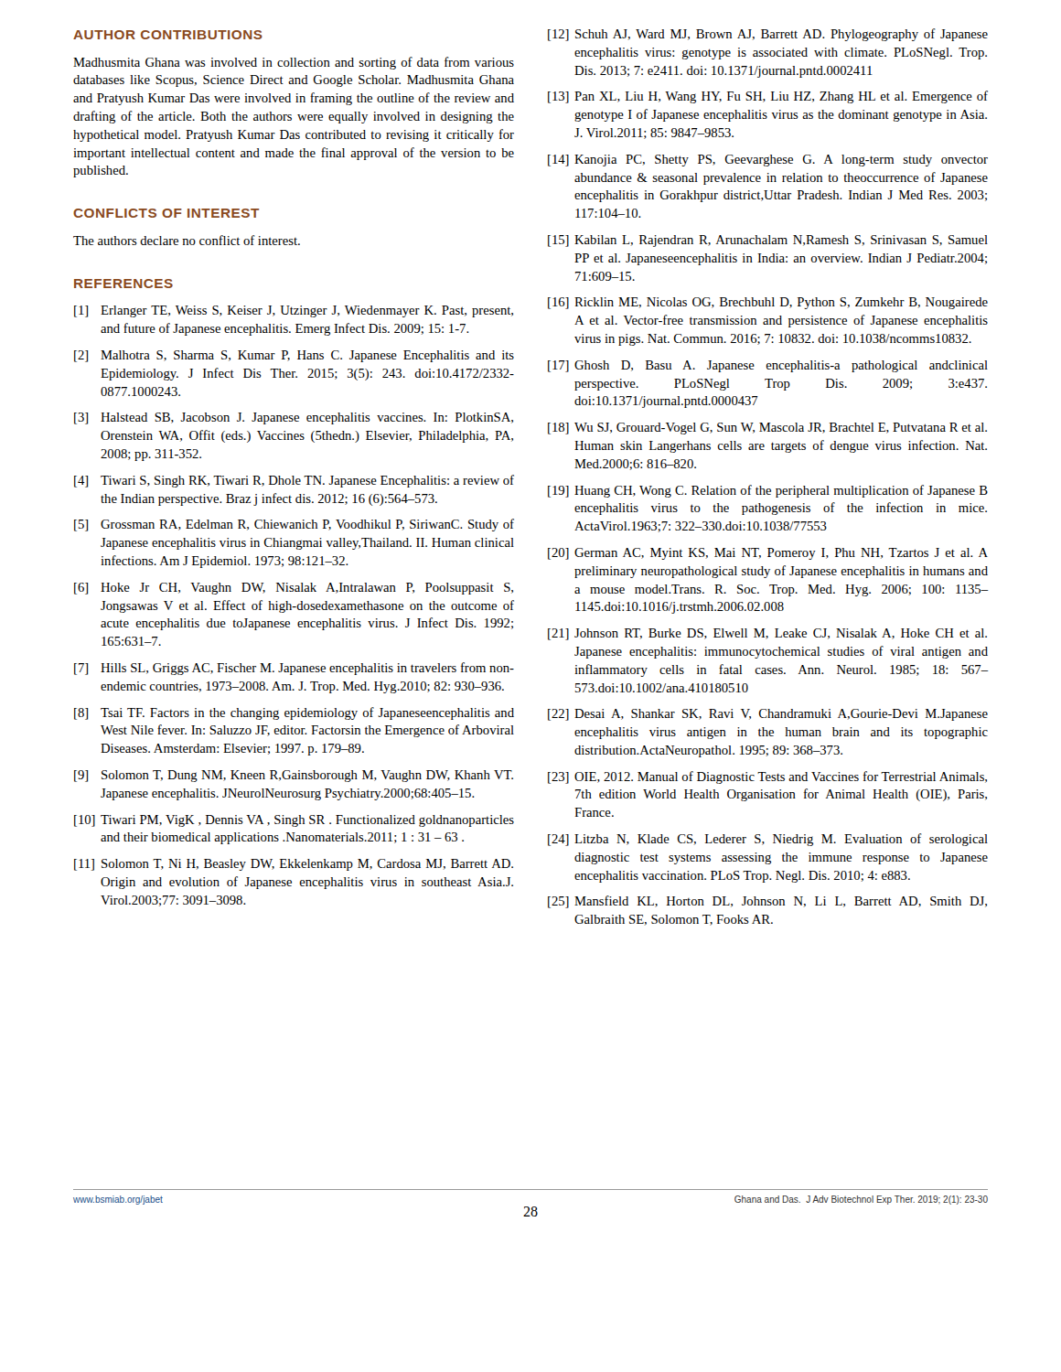AUTHOR CONTRIBUTIONS
Madhusmita Ghana was involved in collection and sorting of data from various databases like Scopus, Science Direct and Google Scholar. Madhusmita Ghana and Pratyush Kumar Das were involved in framing the outline of the review and drafting of the article. Both the authors were equally involved in designing the hypothetical model. Pratyush Kumar Das contributed to revising it critically for important intellectual content and made the final approval of the version to be published.
CONFLICTS OF INTEREST
The authors declare no conflict of interest.
REFERENCES
Erlanger TE, Weiss S, Keiser J, Utzinger J, Wiedenmayer K. Past, present, and future of Japanese encephalitis. Emerg Infect Dis. 2009; 15: 1-7.
Malhotra S, Sharma S, Kumar P, Hans C. Japanese Encephalitis and its Epidemiology. J Infect Dis Ther. 2015; 3(5): 243. doi:10.4172/2332-0877.1000243.
Halstead SB, Jacobson J. Japanese encephalitis vaccines. In: PlotkinSA, Orenstein WA, Offit (eds.) Vaccines (5thedn.) Elsevier, Philadelphia, PA, 2008; pp. 311-352.
Tiwari S, Singh RK, Tiwari R, Dhole TN. Japanese Encephalitis: a review of the Indian perspective. Braz j infect dis. 2012; 16 (6):564–573.
Grossman RA, Edelman R, Chiewanich P, Voodhikul P, SiriwanC. Study of Japanese encephalitis virus in Chiangmai valley,Thailand. II. Human clinical infections. Am J Epidemiol. 1973; 98:121–32.
Hoke Jr CH, Vaughn DW, Nisalak A,Intralawan P, Poolsuppasit S, Jongsawas V et al. Effect of high-dosedexamethasone on the outcome of acute encephalitis due toJapanese encephalitis virus. J Infect Dis. 1992; 165:631–7.
Hills SL, Griggs AC, Fischer M. Japanese encephalitis in travelers from non-endemic countries, 1973–2008. Am. J. Trop. Med. Hyg.2010; 82: 930–936.
Tsai TF. Factors in the changing epidemiology of Japaneseencephalitis and West Nile fever. In: Saluzzo JF, editor. Factorsin the Emergence of Arboviral Diseases. Amsterdam: Elsevier; 1997. p. 179–89.
Solomon T, Dung NM, Kneen R,Gainsborough M, Vaughn DW, Khanh VT. Japanese encephalitis. JNeurolNeurosurg Psychiatry.2000;68:405–15.
Tiwari PM, VigK , Dennis VA , Singh SR . Functionalized goldnanoparticles and their biomedical applications .Nanomaterials.2011; 1 : 31 – 63 .
Solomon T, Ni H, Beasley DW, Ekkelenkamp M, Cardosa MJ, Barrett AD. Origin and evolution of Japanese encephalitis virus in southeast Asia.J. Virol.2003;77: 3091–3098.
Schuh AJ, Ward MJ, Brown AJ, Barrett AD. Phylogeography of Japanese encephalitis virus: genotype is associated with climate. PLoSNegl. Trop. Dis. 2013; 7: e2411. doi: 10.1371/journal.pntd.0002411
Pan XL, Liu H, Wang HY, Fu SH, Liu HZ, Zhang HL et al. Emergence of genotype I of Japanese encephalitis virus as the dominant genotype in Asia. J. Virol.2011; 85: 9847–9853.
Kanojia PC, Shetty PS, Geevarghese G. A long-term study onvector abundance & seasonal prevalence in relation to theoccurrence of Japanese encephalitis in Gorakhpur district,Uttar Pradesh. Indian J Med Res. 2003; 117:104–10.
Kabilan L, Rajendran R, Arunachalam N,Ramesh S, Srinivasan S, Samuel PP et al. Japaneseencephalitis in India: an overview. Indian J Pediatr.2004; 71:609–15.
Ricklin ME, Nicolas OG, Brechbuhl D, Python S, Zumkehr B, Nougairede A et al. Vector-free transmission and persistence of Japanese encephalitis virus in pigs. Nat. Commun. 2016; 7: 10832. doi: 10.1038/ncomms10832.
Ghosh D, Basu A. Japanese encephalitis-a pathological andclinical perspective. PLoSNegl Trop Dis. 2009; 3:e437. doi:10.1371/journal.pntd.0000437
Wu SJ, Grouard-Vogel G, Sun W, Mascola JR, Brachtel E, Putvatana R et al. Human skin Langerhans cells are targets of dengue virus infection. Nat. Med.2000;6: 816–820.
Huang CH, Wong C. Relation of the peripheral multiplication of Japanese B encephalitis virus to the pathogenesis of the infection in mice. ActaVirol.1963;7: 322–330.doi:10.1038/77553
German AC, Myint KS, Mai NT, Pomeroy I, Phu NH, Tzartos J et al. A preliminary neuropathological study of Japanese encephalitis in humans and a mouse model.Trans. R. Soc. Trop. Med. Hyg. 2006; 100: 1135–1145.doi:10.1016/j.trstmh.2006.02.008
Johnson RT, Burke DS, Elwell M, Leake CJ, Nisalak A, Hoke CH et al. Japanese encephalitis: immunocytochemical studies of viral antigen and inflammatory cells in fatal cases. Ann. Neurol. 1985; 18: 567–573.doi:10.1002/ana.410180510
Desai A, Shankar SK, Ravi V, Chandramuki A,Gourie-Devi M.Japanese encephalitis virus antigen in the human brain and its topographic distribution.ActaNeuropathol. 1995; 89: 368–373.
OIE, 2012. Manual of Diagnostic Tests and Vaccines for Terrestrial Animals, 7th edition World Health Organisation for Animal Health (OIE), Paris, France.
Litzba N, Klade CS, Lederer S, Niedrig M. Evaluation of serological diagnostic test systems assessing the immune response to Japanese encephalitis vaccination. PLoS Trop. Negl. Dis. 2010; 4: e883.
Mansfield KL, Horton DL, Johnson N, Li L, Barrett AD, Smith DJ, Galbraith SE, Solomon T, Fooks AR.
28
www.bsmiab.org/jabet Ghana and Das. J Adv Biotechnol Exp Ther. 2019; 2(1): 23-30